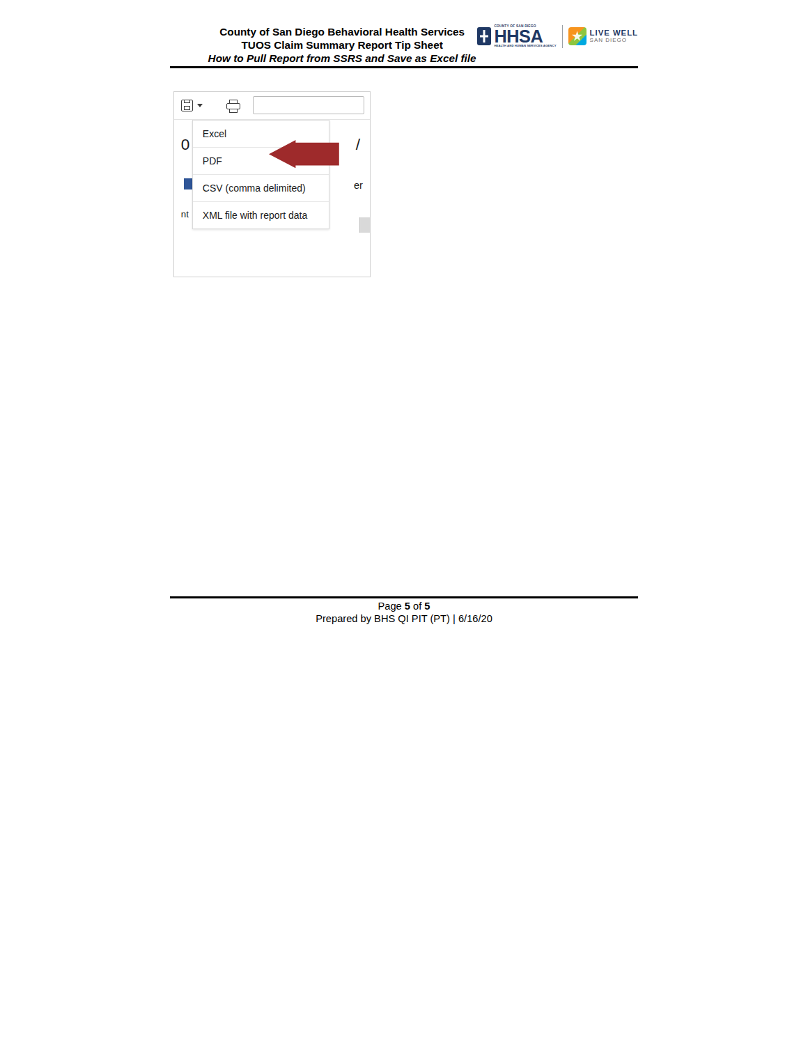County of San Diego Behavioral Health Services
TUOS Claim Summary Report Tip Sheet
How to Pull Report from SSRS and Save as Excel file
County of San Diego
HHSA
Health and Human Services Agency
LIVE WELL
SAN DIEGO
0 / er nt
Excel
PDF
CSV (comma delimited)
XML file with report data
Page 5 of 5
Prepared by BHS QI PIT (PT) | 6/16/20